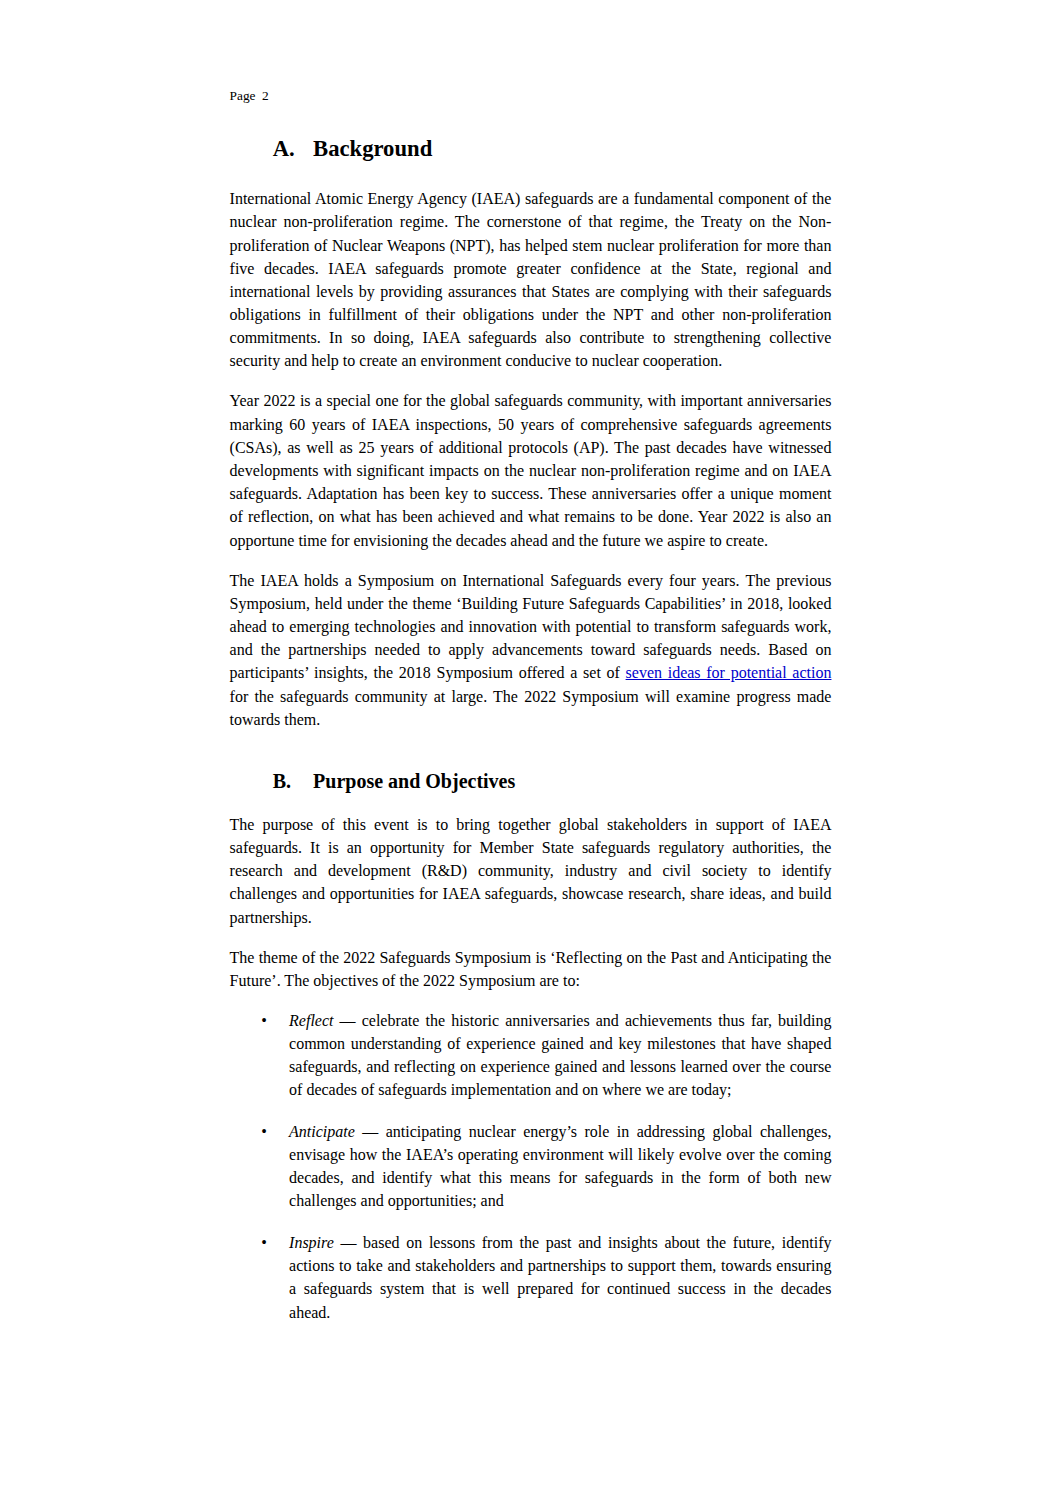Page 2
A. Background
International Atomic Energy Agency (IAEA) safeguards are a fundamental component of the nuclear non-proliferation regime. The cornerstone of that regime, the Treaty on the Non-proliferation of Nuclear Weapons (NPT), has helped stem nuclear proliferation for more than five decades. IAEA safeguards promote greater confidence at the State, regional and international levels by providing assurances that States are complying with their safeguards obligations in fulfillment of their obligations under the NPT and other non-proliferation commitments. In so doing, IAEA safeguards also contribute to strengthening collective security and help to create an environment conducive to nuclear cooperation.
Year 2022 is a special one for the global safeguards community, with important anniversaries marking 60 years of IAEA inspections, 50 years of comprehensive safeguards agreements (CSAs), as well as 25 years of additional protocols (AP). The past decades have witnessed developments with significant impacts on the nuclear non-proliferation regime and on IAEA safeguards. Adaptation has been key to success. These anniversaries offer a unique moment of reflection, on what has been achieved and what remains to be done. Year 2022 is also an opportune time for envisioning the decades ahead and the future we aspire to create.
The IAEA holds a Symposium on International Safeguards every four years. The previous Symposium, held under the theme ‘Building Future Safeguards Capabilities’ in 2018, looked ahead to emerging technologies and innovation with potential to transform safeguards work, and the partnerships needed to apply advancements toward safeguards needs. Based on participants’ insights, the 2018 Symposium offered a set of seven ideas for potential action for the safeguards community at large. The 2022 Symposium will examine progress made towards them.
B. Purpose and Objectives
The purpose of this event is to bring together global stakeholders in support of IAEA safeguards. It is an opportunity for Member State safeguards regulatory authorities, the research and development (R&D) community, industry and civil society to identify challenges and opportunities for IAEA safeguards, showcase research, share ideas, and build partnerships.
The theme of the 2022 Safeguards Symposium is ‘Reflecting on the Past and Anticipating the Future’. The objectives of the 2022 Symposium are to:
Reflect — celebrate the historic anniversaries and achievements thus far, building common understanding of experience gained and key milestones that have shaped safeguards, and reflecting on experience gained and lessons learned over the course of decades of safeguards implementation and on where we are today;
Anticipate — anticipating nuclear energy’s role in addressing global challenges, envisage how the IAEA’s operating environment will likely evolve over the coming decades, and identify what this means for safeguards in the form of both new challenges and opportunities; and
Inspire — based on lessons from the past and insights about the future, identify actions to take and stakeholders and partnerships to support them, towards ensuring a safeguards system that is well prepared for continued success in the decades ahead.